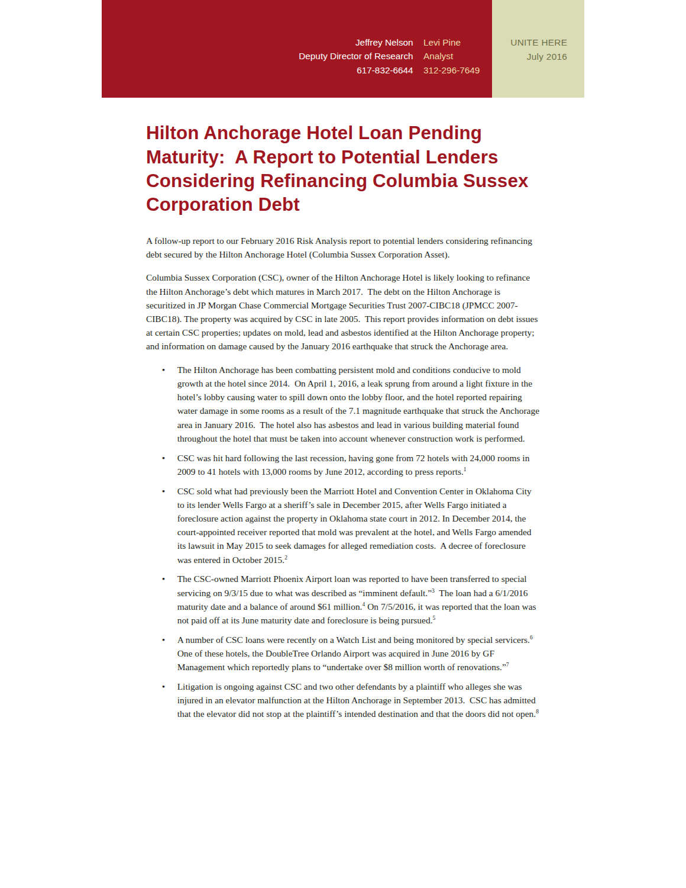Jeffrey Nelson
Deputy Director of Research
617-832-6644
Levi Pine
Analyst
312-296-7649
UNITE HERE
July 2016
Hilton Anchorage Hotel Loan Pending Maturity: A Report to Potential Lenders Considering Refinancing Columbia Sussex Corporation Debt
A follow-up report to our February 2016 Risk Analysis report to potential lenders considering refinancing debt secured by the Hilton Anchorage Hotel (Columbia Sussex Corporation Asset).
Columbia Sussex Corporation (CSC), owner of the Hilton Anchorage Hotel is likely looking to refinance the Hilton Anchorage’s debt which matures in March 2017. The debt on the Hilton Anchorage is securitized in JP Morgan Chase Commercial Mortgage Securities Trust 2007-CIBC18 (JPMCC 2007-CIBC18). The property was acquired by CSC in late 2005. This report provides information on debt issues at certain CSC properties; updates on mold, lead and asbestos identified at the Hilton Anchorage property; and information on damage caused by the January 2016 earthquake that struck the Anchorage area.
The Hilton Anchorage has been combatting persistent mold and conditions conducive to mold growth at the hotel since 2014. On April 1, 2016, a leak sprung from around a light fixture in the hotel’s lobby causing water to spill down onto the lobby floor, and the hotel reported repairing water damage in some rooms as a result of the 7.1 magnitude earthquake that struck the Anchorage area in January 2016. The hotel also has asbestos and lead in various building material found throughout the hotel that must be taken into account whenever construction work is performed.
CSC was hit hard following the last recession, having gone from 72 hotels with 24,000 rooms in 2009 to 41 hotels with 13,000 rooms by June 2012, according to press reports.1
CSC sold what had previously been the Marriott Hotel and Convention Center in Oklahoma City to its lender Wells Fargo at a sheriff’s sale in December 2015, after Wells Fargo initiated a foreclosure action against the property in Oklahoma state court in 2012. In December 2014, the court-appointed receiver reported that mold was prevalent at the hotel, and Wells Fargo amended its lawsuit in May 2015 to seek damages for alleged remediation costs. A decree of foreclosure was entered in October 2015.2
The CSC-owned Marriott Phoenix Airport loan was reported to have been transferred to special servicing on 9/3/15 due to what was described as “imminent default.”3 The loan had a 6/1/2016 maturity date and a balance of around $61 million.4 On 7/5/2016, it was reported that the loan was not paid off at its June maturity date and foreclosure is being pursued.5
A number of CSC loans were recently on a Watch List and being monitored by special servicers.6 One of these hotels, the DoubleTree Orlando Airport was acquired in June 2016 by GF Management which reportedly plans to “undertake over $8 million worth of renovations.”7
Litigation is ongoing against CSC and two other defendants by a plaintiff who alleges she was injured in an elevator malfunction at the Hilton Anchorage in September 2013. CSC has admitted that the elevator did not stop at the plaintiff’s intended destination and that the doors did not open.8